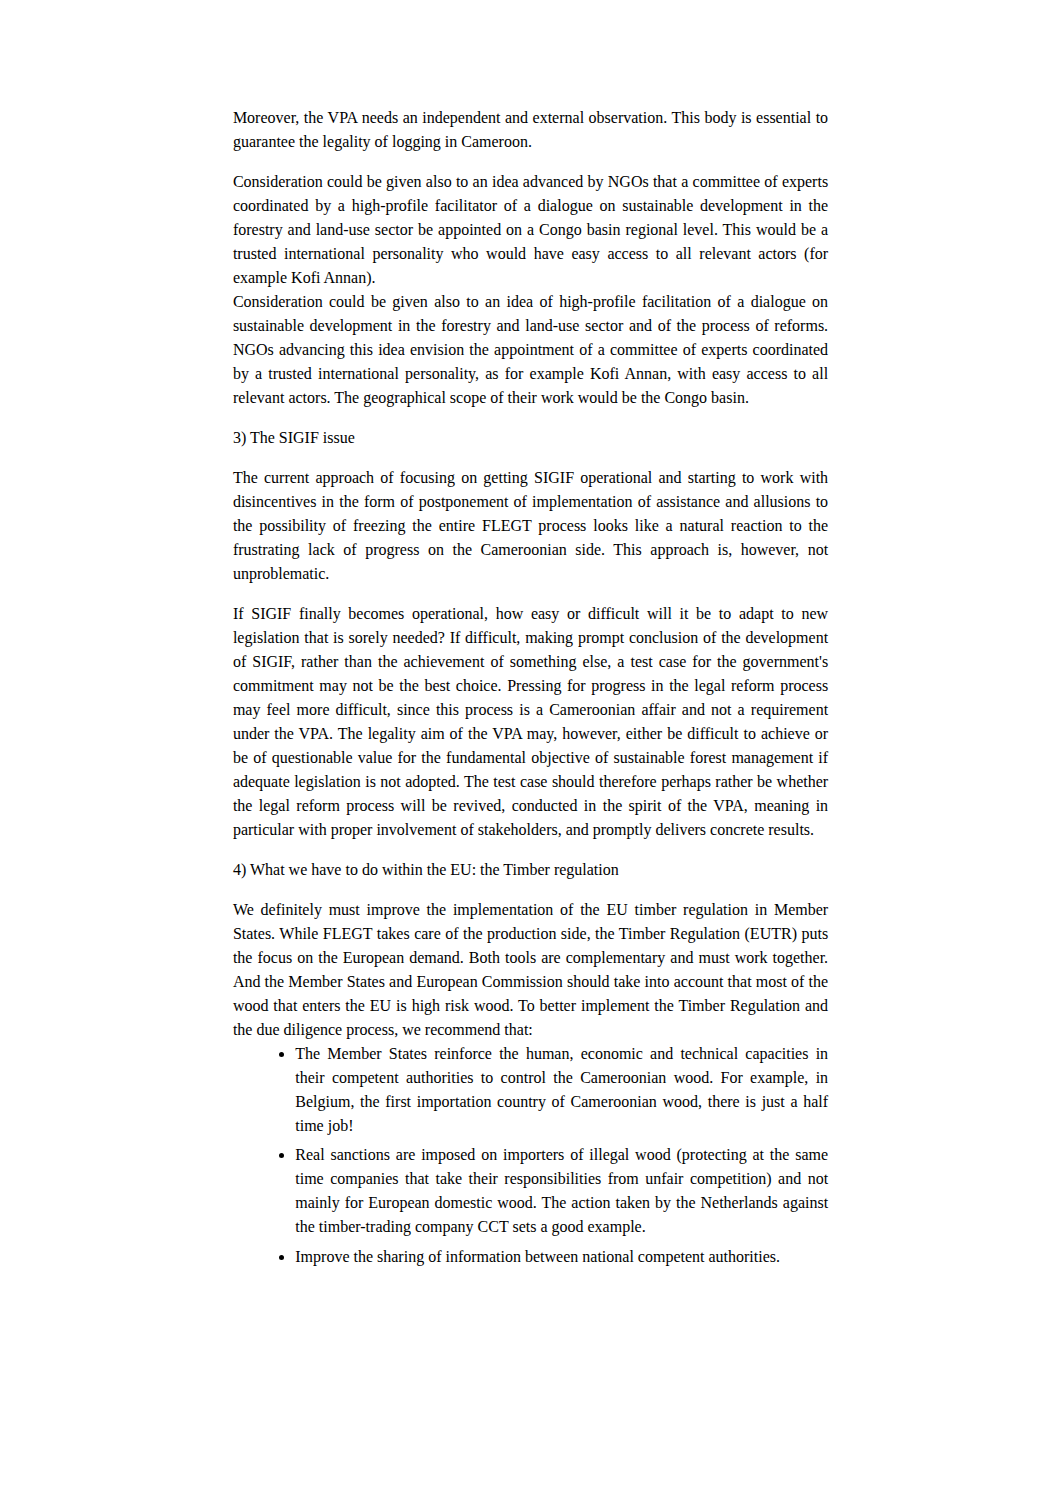Moreover, the VPA needs an independent and external observation. This body is essential to guarantee the legality of logging in Cameroon.
Consideration could be given also to an idea advanced by NGOs that a committee of experts coordinated by a high-profile facilitator of a dialogue on sustainable development in the forestry and land-use sector be appointed on a Congo basin regional level. This would be a trusted international personality who would have easy access to all relevant actors (for example Kofi Annan).
Consideration could be given also to an idea of high-profile facilitation of a dialogue on sustainable development in the forestry and land-use sector and of the process of reforms. NGOs advancing this idea envision the appointment of a committee of experts coordinated by a trusted international personality, as for example Kofi Annan, with easy access to all relevant actors. The geographical scope of their work would be the Congo basin.
3) The SIGIF issue
The current approach of focusing on getting SIGIF operational and starting to work with disincentives in the form of postponement of implementation of assistance and allusions to the possibility of freezing the entire FLEGT process looks like a natural reaction to the frustrating lack of progress on the Cameroonian side. This approach is, however, not unproblematic.
If SIGIF finally becomes operational, how easy or difficult will it be to adapt to new legislation that is sorely needed? If difficult, making prompt conclusion of the development of SIGIF, rather than the achievement of something else, a test case for the government's commitment may not be the best choice. Pressing for progress in the legal reform process may feel more difficult, since this process is a Cameroonian affair and not a requirement under the VPA. The legality aim of the VPA may, however, either be difficult to achieve or be of questionable value for the fundamental objective of sustainable forest management if adequate legislation is not adopted. The test case should therefore perhaps rather be whether the legal reform process will be revived, conducted in the spirit of the VPA, meaning in particular with proper involvement of stakeholders, and promptly delivers concrete results.
4) What we have to do within the EU: the Timber regulation
We definitely must improve the implementation of the EU timber regulation in Member States. While FLEGT takes care of the production side, the Timber Regulation (EUTR) puts the focus on the European demand. Both tools are complementary and must work together. And the Member States and European Commission should take into account that most of the wood that enters the EU is high risk wood. To better implement the Timber Regulation and the due diligence process, we recommend that:
The Member States reinforce the human, economic and technical capacities in their competent authorities to control the Cameroonian wood. For example, in Belgium, the first importation country of Cameroonian wood, there is just a half time job!
Real sanctions are imposed on importers of illegal wood (protecting at the same time companies that take their responsibilities from unfair competition) and not mainly for European domestic wood. The action taken by the Netherlands against the timber-trading company CCT sets a good example.
Improve the sharing of information between national competent authorities.